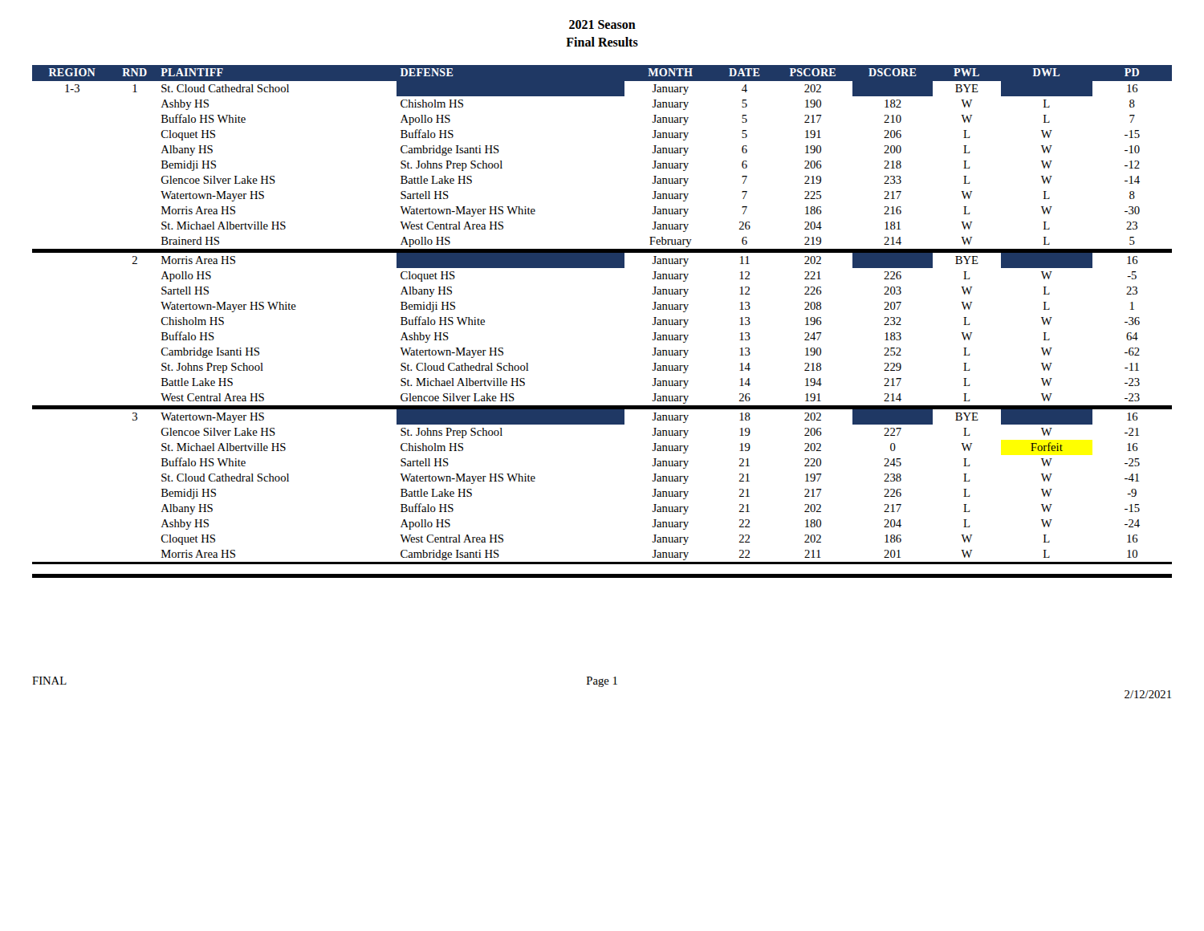2021 Season
Final Results
| REGION | RND | PLAINTIFF | DEFENSE | MONTH | DATE | PSCORE | DSCORE | PWL | DWL | PD |
| --- | --- | --- | --- | --- | --- | --- | --- | --- | --- | --- |
| 1-3 | 1 | St. Cloud Cathedral School | | January | 4 | 202 | | BYE | | 16 |
| | | Ashby HS | Chisholm HS | January | 5 | 190 | 182 | W | L | 8 |
| | | Buffalo HS White | Apollo HS | January | 5 | 217 | 210 | W | L | 7 |
| | | Cloquet HS | Buffalo HS | January | 5 | 191 | 206 | L | W | -15 |
| | | Albany HS | Cambridge Isanti HS | January | 6 | 190 | 200 | L | W | -10 |
| | | Bemidji HS | St. Johns Prep School | January | 6 | 206 | 218 | L | W | -12 |
| | | Glencoe Silver Lake HS | Battle Lake HS | January | 7 | 219 | 233 | L | W | -14 |
| | | Watertown-Mayer HS | Sartell HS | January | 7 | 225 | 217 | W | L | 8 |
| | | Morris Area HS | Watertown-Mayer HS White | January | 7 | 186 | 216 | L | W | -30 |
| | | St. Michael Albertville HS | West Central Area HS | January | 26 | 204 | 181 | W | L | 23 |
| | | Brainerd HS | Apollo HS | February | 6 | 219 | 214 | W | L | 5 |
| | 2 | Morris Area HS | | January | 11 | 202 | | BYE | | 16 |
| | | Apollo HS | Cloquet HS | January | 12 | 221 | 226 | L | W | -5 |
| | | Sartell HS | Albany HS | January | 12 | 226 | 203 | W | L | 23 |
| | | Watertown-Mayer HS White | Bemidji HS | January | 13 | 208 | 207 | W | L | 1 |
| | | Chisholm HS | Buffalo HS White | January | 13 | 196 | 232 | L | W | -36 |
| | | Buffalo HS | Ashby HS | January | 13 | 247 | 183 | W | L | 64 |
| | | Cambridge Isanti HS | Watertown-Mayer HS | January | 13 | 190 | 252 | L | W | -62 |
| | | St. Johns Prep School | St. Cloud Cathedral School | January | 14 | 218 | 229 | L | W | -11 |
| | | Battle Lake HS | St. Michael Albertville HS | January | 14 | 194 | 217 | L | W | -23 |
| | | West Central Area HS | Glencoe Silver Lake HS | January | 26 | 191 | 214 | L | W | -23 |
| | 3 | Watertown-Mayer HS | | January | 18 | 202 | | BYE | | 16 |
| | | Glencoe Silver Lake HS | St. Johns Prep School | January | 19 | 206 | 227 | L | W | -21 |
| | | St. Michael Albertville HS | Chisholm HS | January | 19 | 202 | 0 | W | Forfeit | 16 |
| | | Buffalo HS White | Sartell HS | January | 21 | 220 | 245 | L | W | -25 |
| | | St. Cloud Cathedral School | Watertown-Mayer HS White | January | 21 | 197 | 238 | L | W | -41 |
| | | Bemidji HS | Battle Lake HS | January | 21 | 217 | 226 | L | W | -9 |
| | | Albany HS | Buffalo HS | January | 21 | 202 | 217 | L | W | -15 |
| | | Ashby HS | Apollo HS | January | 22 | 180 | 204 | L | W | -24 |
| | | Cloquet HS | West Central Area HS | January | 22 | 202 | 186 | W | L | 16 |
| | | Morris Area HS | Cambridge Isanti HS | January | 22 | 211 | 201 | W | L | 10 |
FINAL
Page 1
2/12/2021